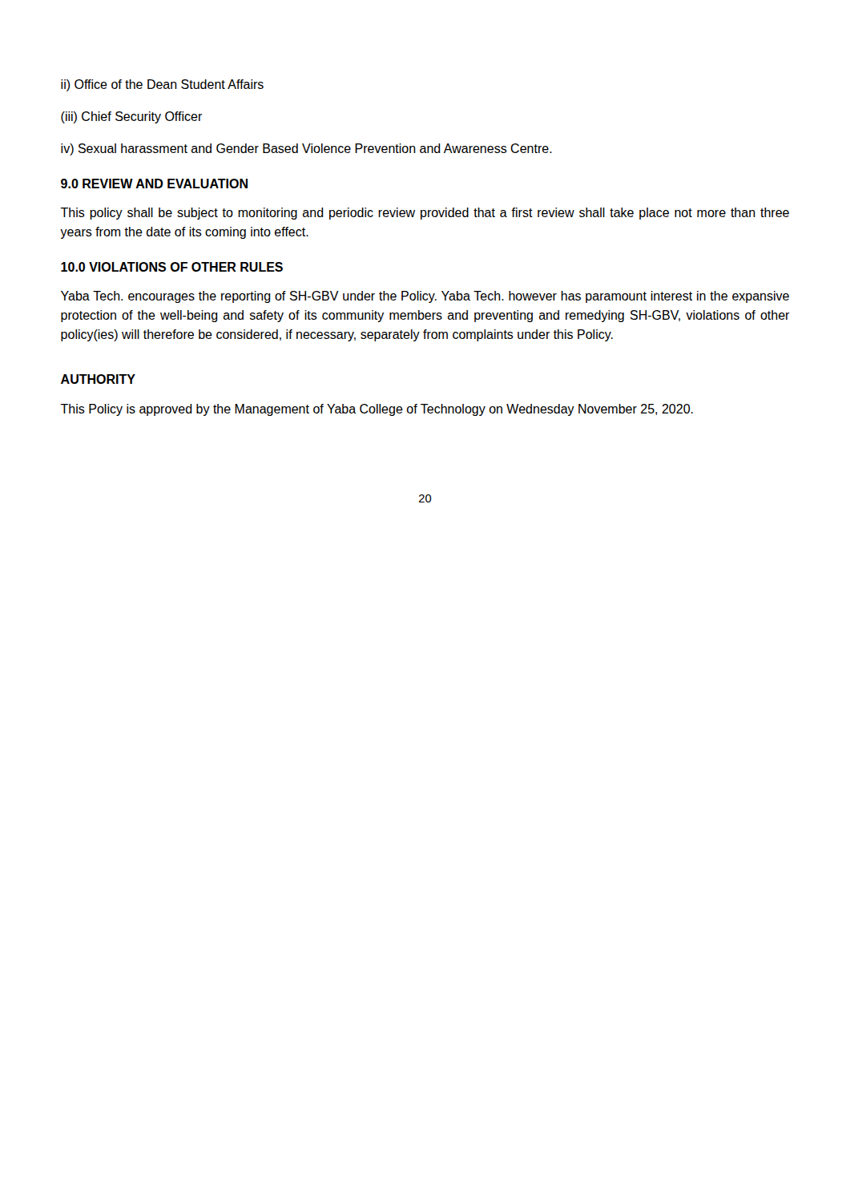ii) Office of the Dean Student Affairs
(iii) Chief Security Officer
iv) Sexual harassment and Gender Based Violence Prevention and Awareness Centre.
9.0 REVIEW AND EVALUATION
This policy shall be subject to monitoring and periodic review provided that a first review shall take place not more than three years from the date of its coming into effect.
10.0 VIOLATIONS OF OTHER RULES
Yaba Tech. encourages the reporting of SH-GBV under the Policy. Yaba Tech. however has paramount interest in the expansive protection of the well-being and safety of its community members and preventing and remedying SH-GBV, violations of other policy(ies) will therefore be considered, if necessary, separately from complaints under this Policy.
AUTHORITY
This Policy is approved by the Management of Yaba College of Technology on Wednesday November 25, 2020.
20